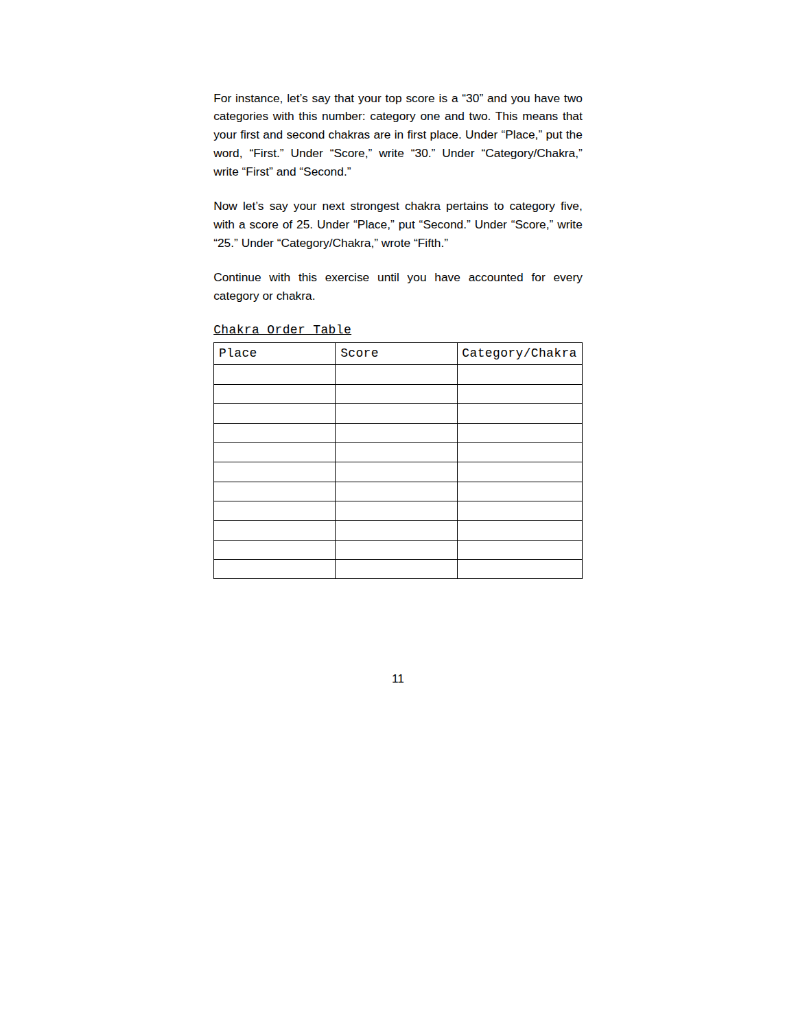For instance, let’s say that your top score is a “30” and you have two categories with this number: category one and two. This means that your first and second chakras are in first place. Under “Place,” put the word, “First.” Under “Score,” write “30.” Under “Category/Chakra,” write “First” and “Second.”
Now let’s say your next strongest chakra pertains to category five, with a score of 25. Under “Place,” put “Second.” Under “Score,” write “25.” Under “Category/Chakra,” wrote “Fifth.”
Continue with this exercise until you have accounted for every category or chakra.
Chakra Order Table
| Place | Score | Category/Chakra |
| --- | --- | --- |
11